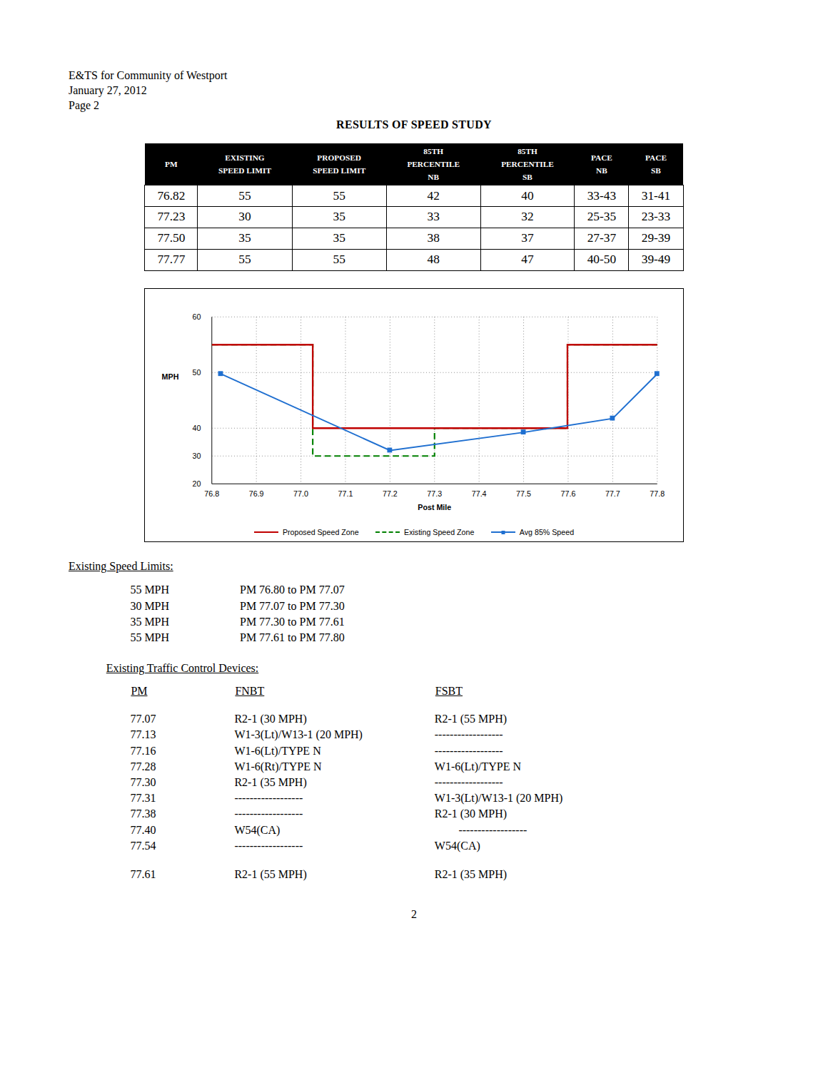E&TS for Community of Westport
January 27, 2012
Page 2
RESULTS OF SPEED STUDY
| PM | EXISTING SPEED LIMIT | PROPOSED SPEED LIMIT | 85TH PERCENTILE NB | 85TH PERCENTILE SB | PACE NB | PACE SB |
| --- | --- | --- | --- | --- | --- | --- |
| 76.82 | 55 | 55 | 42 | 40 | 33-43 | 31-41 |
| 77.23 | 30 | 35 | 33 | 32 | 25-35 | 23-33 |
| 77.50 | 35 | 35 | 38 | 37 | 27-37 | 29-39 |
| 77.77 | 55 | 55 | 48 | 47 | 40-50 | 39-49 |
MPH 60 50 40 30 20 76.8 76.9 77.0 77.1 77.2 77.3 77.4 77.5 77.6 77.7 77.8 Post Mile
Proposed Speed Zone Existing Speed Zone Avg 85% Speed
Existing Speed Limits:
| 55 MPH | PM 76.80 to PM 77.07 |
| 30 MPH | PM 77.07 to PM 77.30 |
| 35 MPH | PM 77.30 to PM 77.61 |
| 55 MPH | PM 77.61 to PM 77.80 |
Existing Traffic Control Devices:
| PM | FNBT | FSBT |
| --- | --- | --- |
| 77.07 | R2-1 (30 MPH) | R2-1 (55 MPH) |
| 77.13 | W1-3(Lt)/W13-1 (20 MPH) | ------------------ |
| 77.16 | W1-6(Lt)/TYPE N | ------------------ |
| 77.28 | W1-6(Rt)/TYPE N | W1-6(Lt)/TYPE N |
| 77.30 | R2-1 (35 MPH) | ------------------ |
| 77.31 | ------------------ | W1-3(Lt)/W13-1 (20 MPH) |
| 77.38 | ------------------ | R2-1 (30 MPH) |
| 77.40 | W54(CA) | ------------------ |
| 77.54 | ------------------ | W54(CA) |
| 77.61 | R2-1 (55 MPH) | R2-1 (35 MPH) |
2